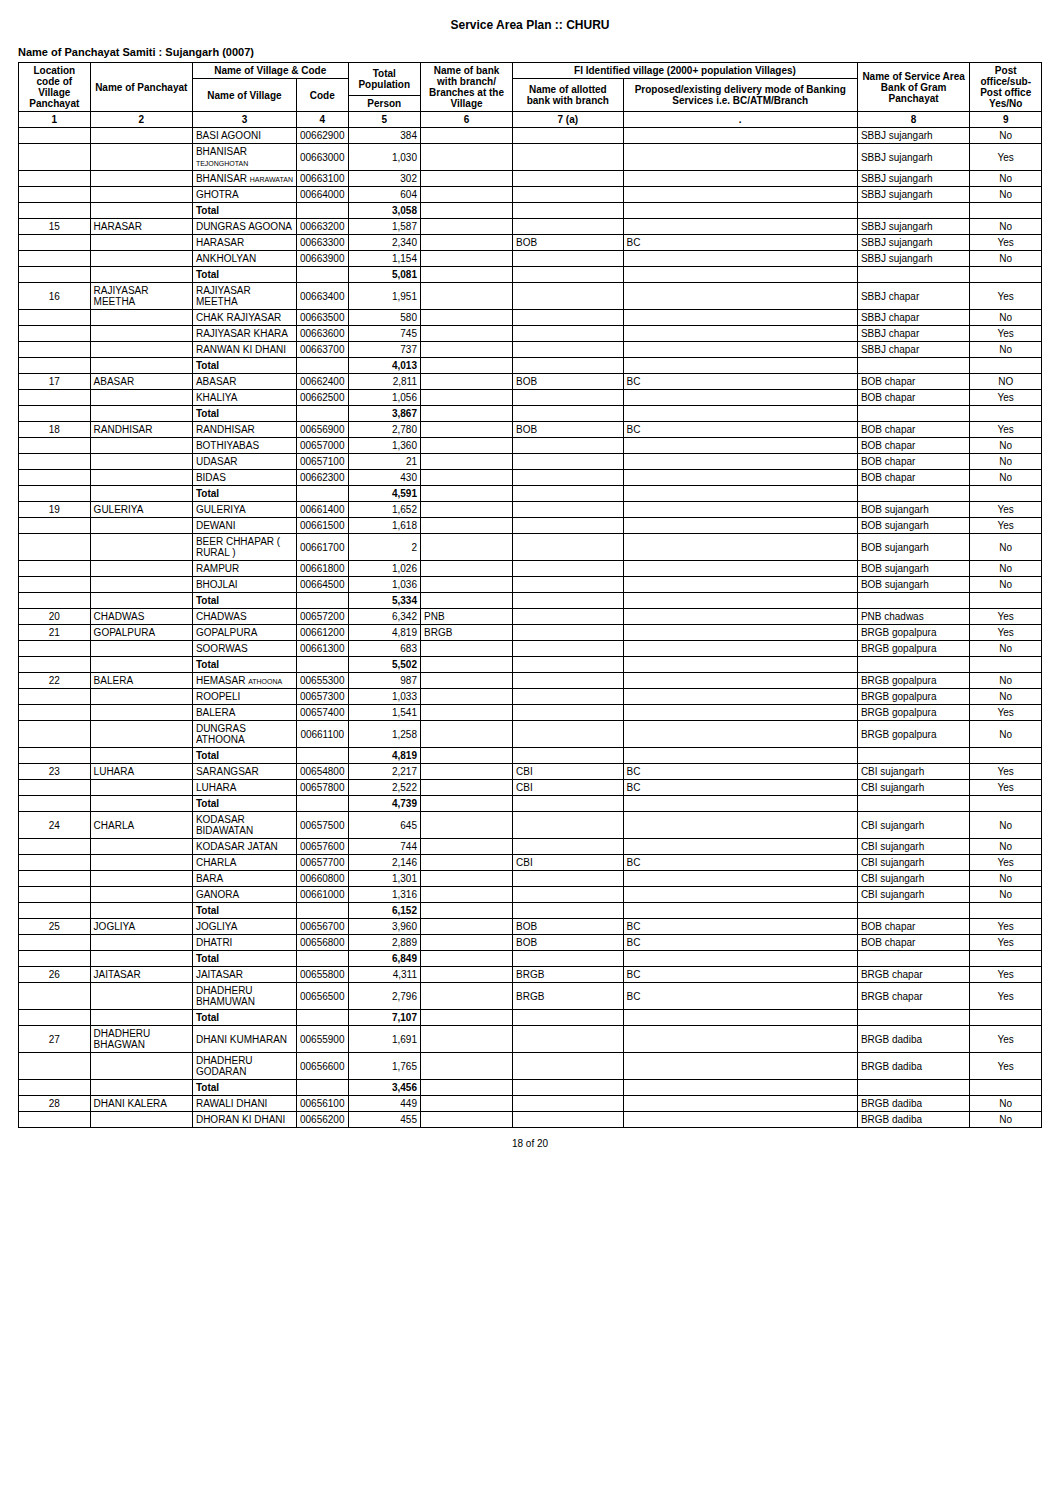Service Area Plan :: CHURU
Name of Panchayat Samiti : Sujangarh (0007)
| Location code of Village Panchayat | Name of Panchayat | Name of Village & Code | Total Population | Name of bank with branch/ Branches at the Village | FI Identified village (2000+ population Villages) | Name of Service Area Bank of Gram Panchayat | Post office/sub-Post office Yes/No |
| --- | --- | --- | --- | --- | --- | --- | --- |
| Name of Village | Code | Name of allotted bank with branch | Proposed/existing delivery mode of Banking Services i.e. BC/ATM/Branch |
| Person |
| 1 | 2 | 3 | 4 | 5 | 6 | 7 (a) | . | 8 | 9 |
| | | BASI AGOONI | 00662900 | 384 | | | | SBBJ sujangarh | No |
| | | BHANISAR TEJONGHOTAN | 00663000 | 1,030 | | | | SBBJ sujangarh | Yes |
| | | BHANISAR HARAWATAN | 00663100 | 302 | | | | SBBJ sujangarh | No |
| | | GHOTRA | 00664000 | 604 | | | | SBBJ sujangarh | No |
| | | Total | | 3,058 | | | | | |
| 15 | HARASAR | DUNGRAS AGOONA | 00663200 | 1,587 | | | | SBBJ sujangarh | No |
| | | HARASAR | 00663300 | 2,340 | | BOB | BC | SBBJ sujangarh | Yes |
| | | ANKHOLYAN | 00663900 | 1,154 | | | | SBBJ sujangarh | No |
| | | Total | | 5,081 | | | | | |
| 16 | RAJIYASAR MEETHA | RAJIYASAR MEETHA | 00663400 | 1,951 | | | | SBBJ chapar | Yes |
| | | CHAK RAJIYASAR | 00663500 | 580 | | | | SBBJ chapar | No |
| | | RAJIYASAR KHARA | 00663600 | 745 | | | | SBBJ chapar | Yes |
| | | RANWAN KI DHANI | 00663700 | 737 | | | | SBBJ chapar | No |
| | | Total | | 4,013 | | | | | |
| 17 | ABASAR | ABASAR | 00662400 | 2,811 | | BOB | BC | BOB chapar | NO |
| | | KHALIYA | 00662500 | 1,056 | | | | BOB chapar | Yes |
| | | Total | | 3,867 | | | | | |
| 18 | RANDHISAR | RANDHISAR | 00656900 | 2,780 | | BOB | BC | BOB chapar | Yes |
| | | BOTHIYABAS | 00657000 | 1,360 | | | | BOB chapar | No |
| | | UDASAR | 00657100 | 21 | | | | BOB chapar | No |
| | | BIDAS | 00662300 | 430 | | | | BOB chapar | No |
| | | Total | | 4,591 | | | | | |
| 19 | GULERIYA | GULERIYA | 00661400 | 1,652 | | | | BOB sujangarh | Yes |
| | | DEWANI | 00661500 | 1,618 | | | | BOB sujangarh | Yes |
| | | BEER CHHAPAR ( RURAL ) | 00661700 | 2 | | | | BOB sujangarh | No |
| | | RAMPUR | 00661800 | 1,026 | | | | BOB sujangarh | No |
| | | BHOJLAI | 00664500 | 1,036 | | | | BOB sujangarh | No |
| | | Total | | 5,334 | | | | | |
| 20 | CHADWAS | CHADWAS | 00657200 | 6,342 | PNB | | | PNB chadwas | Yes |
| 21 | GOPALPURA | GOPALPURA | 00661200 | 4,819 | BRGB | | | BRGB gopalpura | Yes |
| | | SOORWAS | 00661300 | 683 | | | | BRGB gopalpura | No |
| | | Total | | 5,502 | | | | | |
| 22 | BALERA | HEMASAR ATHOONA | 00655300 | 987 | | | | BRGB gopalpura | No |
| | | ROOPELI | 00657300 | 1,033 | | | | BRGB gopalpura | No |
| | | BALERA | 00657400 | 1,541 | | | | BRGB gopalpura | Yes |
| | | DUNGRAS ATHOONA | 00661100 | 1,258 | | | | BRGB gopalpura | No |
| | | Total | | 4,819 | | | | | |
| 23 | LUHARA | SARANGSAR | 00654800 | 2,217 | | CBI | BC | CBI sujangarh | Yes |
| | | LUHARA | 00657800 | 2,522 | | CBI | BC | CBI sujangarh | Yes |
| | | Total | | 4,739 | | | | | |
| 24 | CHARLA | KODASAR BIDAWATAN | 00657500 | 645 | | | | CBI sujangarh | No |
| | | KODASAR JATAN | 00657600 | 744 | | | | CBI sujangarh | No |
| | | CHARLA | 00657700 | 2,146 | | CBI | BC | CBI sujangarh | Yes |
| | | BARA | 00660800 | 1,301 | | | | CBI sujangarh | No |
| | | GANORA | 00661000 | 1,316 | | | | CBI sujangarh | No |
| | | Total | | 6,152 | | | | | |
| 25 | JOGLIYA | JOGLIYA | 00656700 | 3,960 | | BOB | BC | BOB chapar | Yes |
| | | DHATRI | 00656800 | 2,889 | | BOB | BC | BOB chapar | Yes |
| | | Total | | 6,849 | | | | | |
| 26 | JAITASAR | JAITASAR | 00655800 | 4,311 | | BRGB | BC | BRGB chapar | Yes |
| | | DHADHERU BHAMUWAN | 00656500 | 2,796 | | BRGB | BC | BRGB chapar | Yes |
| | | Total | | 7,107 | | | | | |
| 27 | DHADHERU BHAGWAN | DHANI KUMHARAN | 00655900 | 1,691 | | | | BRGB dadiba | Yes |
| | | DHADHERU GODARAN | 00656600 | 1,765 | | | | BRGB dadiba | Yes |
| | | Total | | 3,456 | | | | | |
| 28 | DHANI KALERA | RAWALI DHANI | 00656100 | 449 | | | | BRGB dadiba | No |
| | | DHORAN KI DHANI | 00656200 | 455 | | | | BRGB dadiba | No |
18 of 20